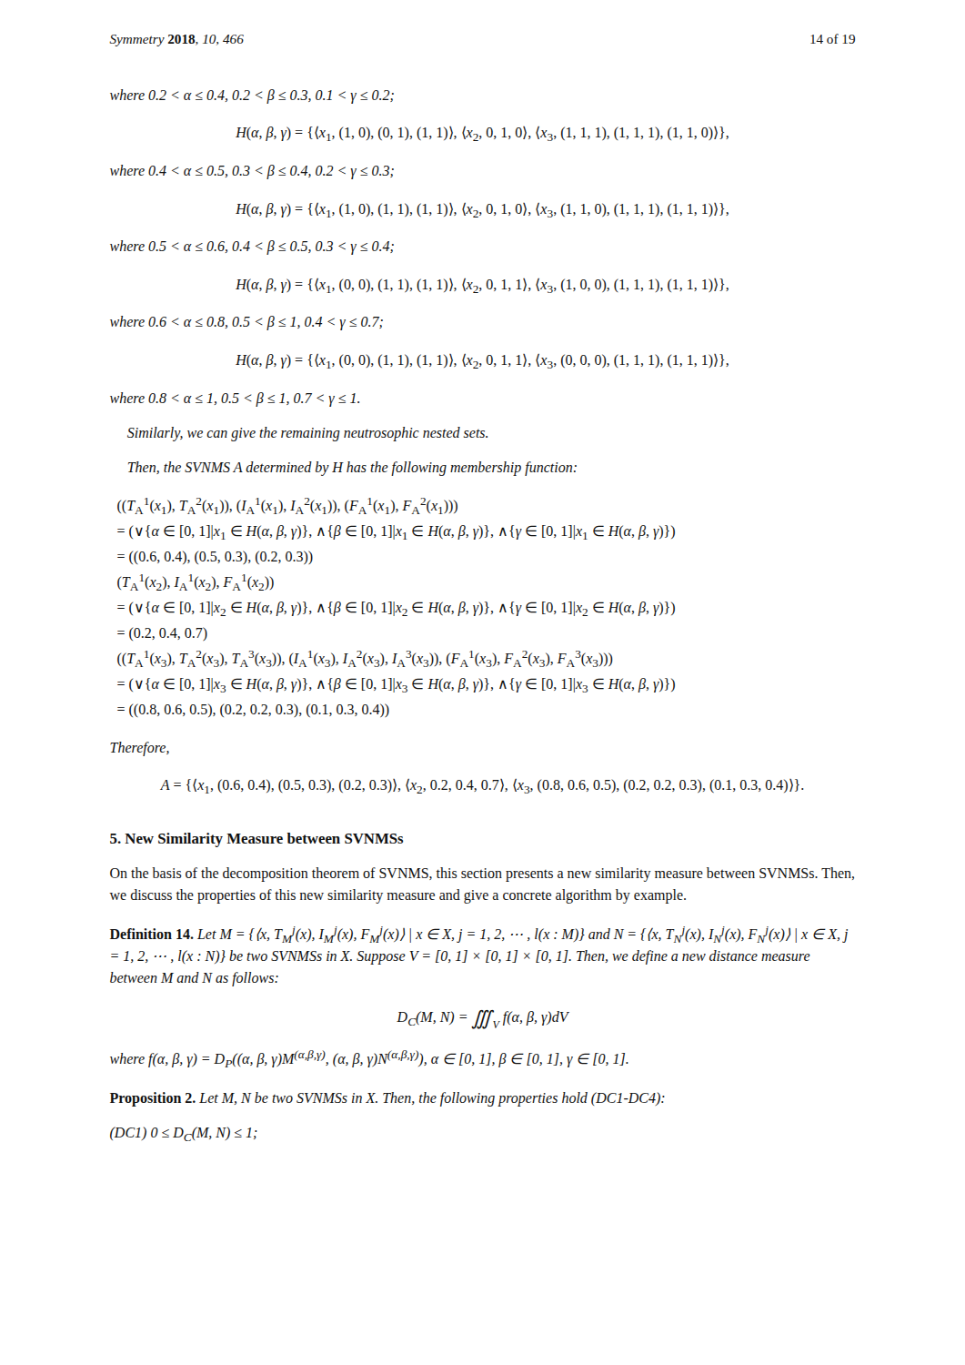Symmetry 2018, 10, 466 14 of 19
where 0.2 < α ≤ 0.4, 0.2 < β ≤ 0.3, 0.1 < γ ≤ 0.2;
H(α, β, γ) = {⟨x1, (1, 0), (0, 1), (1, 1)⟩, ⟨x2, 0, 1, 0⟩, ⟨x3, (1, 1, 1), (1, 1, 1), (1, 1, 0)⟩},
where 0.4 < α ≤ 0.5, 0.3 < β ≤ 0.4, 0.2 < γ ≤ 0.3;
H(α, β, γ) = {⟨x1, (1, 0), (1, 1), (1, 1)⟩, ⟨x2, 0, 1, 0⟩, ⟨x3, (1, 1, 0), (1, 1, 1), (1, 1, 1)⟩},
where 0.5 < α ≤ 0.6, 0.4 < β ≤ 0.5, 0.3 < γ ≤ 0.4;
H(α, β, γ) = {⟨x1, (0, 0), (1, 1), (1, 1)⟩, ⟨x2, 0, 1, 1⟩, ⟨x3, (1, 0, 0), (1, 1, 1), (1, 1, 1)⟩},
where 0.6 < α ≤ 0.8, 0.5 < β ≤ 1, 0.4 < γ ≤ 0.7;
H(α, β, γ) = {⟨x1, (0, 0), (1, 1), (1, 1)⟩, ⟨x2, 0, 1, 1⟩, ⟨x3, (0, 0, 0), (1, 1, 1), (1, 1, 1)⟩},
where 0.8 < α ≤ 1, 0.5 < β ≤ 1, 0.7 < γ ≤ 1.
Similarly, we can give the remaining neutrosophic nested sets.
Then, the SVNMS A determined by H has the following membership function:
((TA1(x1), TA2(x1)), (IA1(x1), IA2(x1)), (FA1(x1), FA2(x1)))
= (∨{α ∈ [0, 1]|x1 ∈ H(α, β, γ)}, ∧{β ∈ [0, 1]|x1 ∈ H(α, β, γ)}, ∧{γ ∈ [0, 1]|x1 ∈ H(α, β, γ)})
= ((0.6, 0.4), (0.5, 0.3), (0.2, 0.3))
(TA1(x2), IA1(x2), FA1(x2))
= (∨{α ∈ [0, 1]|x2 ∈ H(α, β, γ)}, ∧{β ∈ [0, 1]|x2 ∈ H(α, β, γ)}, ∧{γ ∈ [0, 1]|x2 ∈ H(α, β, γ)})
= (0.2, 0.4, 0.7)
((TA1(x3), TA2(x3), TA3(x3)), (IA1(x3), IA2(x3), IA3(x3)), (FA1(x3), FA2(x3), FA3(x3)))
= (∨{α ∈ [0, 1]|x3 ∈ H(α, β, γ)}, ∧{β ∈ [0, 1]|x3 ∈ H(α, β, γ)}, ∧{γ ∈ [0, 1]|x3 ∈ H(α, β, γ)})
= ((0.8, 0.6, 0.5), (0.2, 0.2, 0.3), (0.1, 0.3, 0.4))
Therefore,
A = {⟨x1, (0.6, 0.4), (0.5, 0.3), (0.2, 0.3)⟩, ⟨x2, 0.2, 0.4, 0.7⟩, ⟨x3, (0.8, 0.6, 0.5), (0.2, 0.2, 0.3), (0.1, 0.3, 0.4)⟩}.
5. New Similarity Measure between SVNMSs
On the basis of the decomposition theorem of SVNMS, this section presents a new similarity measure between SVNMSs. Then, we discuss the properties of this new similarity measure and give a concrete algorithm by example.
Definition 14. Let M = {⟨x, TMj(x), IMj(x), FMj(x)⟩ | x ∈ X, j = 1, 2, ⋯ , l(x : M)} and N = {⟨x, TNj(x), INj(x), FNj(x)⟩ | x ∈ X, j = 1, 2, ⋯ , l(x : N)} be two SVNMSs in X. Suppose V = [0, 1] × [0, 1] × [0, 1]. Then, we define a new distance measure between M and N as follows:
DC(M, N) = ∭V f(α, β, γ)dV
where f(α, β, γ) = DP((α, β, γ)M(α,β,γ), (α, β, γ)N(α,β,γ)), α ∈ [0, 1], β ∈ [0, 1], γ ∈ [0, 1].
Proposition 2. Let M, N be two SVNMSs in X. Then, the following properties hold (DC1-DC4):
(DC1) 0 ≤ DC(M, N) ≤ 1;